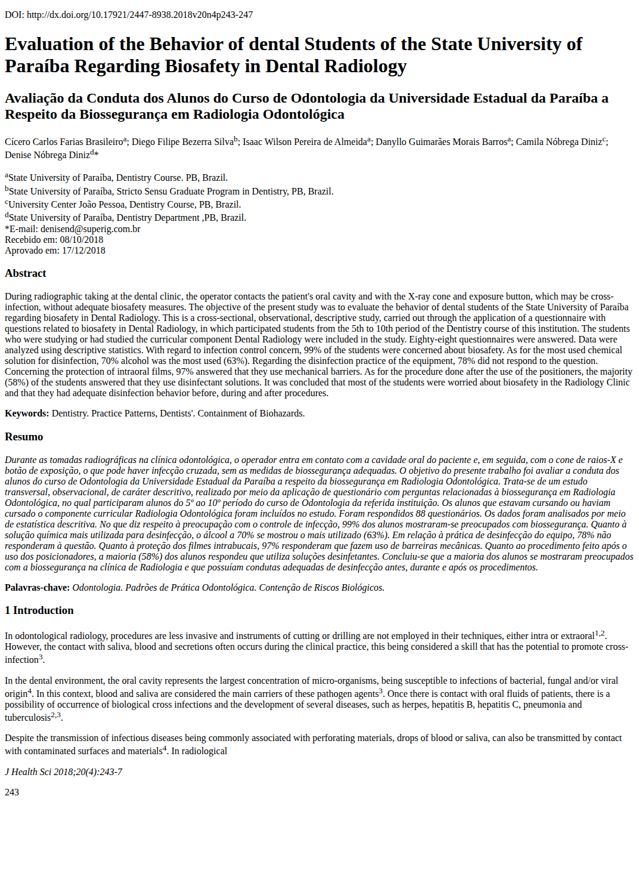DOI: http://dx.doi.org/10.17921/2447-8938.2018v20n4p243-247
Evaluation of the Behavior of dental Students of the State University of Paraíba Regarding Biosafety in Dental Radiology
Avaliação da Conduta dos Alunos do Curso de Odontologia da Universidade Estadual da Paraíba a Respeito da Biossegurança em Radiologia Odontológica
Cícero Carlos Farias Brasileiroa; Diego Filipe Bezerra Silvab; Isaac Wilson Pereira de Almeidaa; Danyllo Guimarães Morais Barrosa; Camila Nóbrega Dinizc; Denise Nóbrega Dinizd*
aState University of Paraíba, Dentistry Course. PB, Brazil.
bState University of Paraíba, Stricto Sensu Graduate Program in Dentistry, PB, Brazil.
cUniversity Center João Pessoa, Dentistry Course, PB, Brazil.
dState University of Paraíba, Dentistry Department ,PB, Brazil.
*E-mail: denisend@superig.com.br
Recebido em: 08/10/2018
Aprovado em: 17/12/2018
Abstract
During radiographic taking at the dental clinic, the operator contacts the patient's oral cavity and with the X-ray cone and exposure button, which may be cross-infection, without adequate biosafety measures. The objective of the present study was to evaluate the behavior of dental students of the State University of Paraíba regarding biosafety in Dental Radiology. This is a cross-sectional, observational, descriptive study, carried out through the application of a questionnaire with questions related to biosafety in Dental Radiology, in which participated students from the 5th to 10th period of the Dentistry course of this institution. The students who were studying or had studied the curricular component Dental Radiology were included in the study. Eighty-eight questionnaires were answered. Data were analyzed using descriptive statistics. With regard to infection control concern, 99% of the students were concerned about biosafety. As for the most used chemical solution for disinfection, 70% alcohol was the most used (63%). Regarding the disinfection practice of the equipment, 78% did not respond to the question. Concerning the protection of intraoral films, 97% answered that they use mechanical barriers. As for the procedure done after the use of the positioners, the majority (58%) of the students answered that they use disinfectant solutions. It was concluded that most of the students were worried about biosafety in the Radiology Clinic and that they had adequate disinfection behavior before, during and after procedures.
Keywords: Dentistry. Practice Patterns, Dentists'. Containment of Biohazards.
Resumo
Durante as tomadas radiográficas na clínica odontológica, o operador entra em contato com a cavidade oral do paciente e, em seguida, com o cone de raios-X e botão de exposição, o que pode haver infecção cruzada, sem as medidas de biossegurança adequadas. O objetivo do presente trabalho foi avaliar a conduta dos alunos do curso de Odontologia da Universidade Estadual da Paraíba a respeito da biossegurança em Radiologia Odontológica. Trata-se de um estudo transversal, observacional, de caráter descritivo, realizado por meio da aplicação de questionário com perguntas relacionadas à biossegurança em Radiologia Odontológica, no qual participaram alunos do 5º ao 10º período do curso de Odontologia da referida instituição. Os alunos que estavam cursando ou haviam cursado o componente curricular Radiologia Odontológica foram incluídos no estudo. Foram respondidos 88 questionários. Os dados foram analisados por meio de estatística descritiva. No que diz respeito à preocupação com o controle de infecção, 99% dos alunos mostraram-se preocupados com biossegurança. Quanto à solução química mais utilizada para desinfecção, o álcool a 70% se mostrou o mais utilizado (63%). Em relação à prática de desinfecção do equipo, 78% não responderam à questão. Quanto à proteção dos filmes intrabucais, 97% responderam que fazem uso de barreiras mecânicas. Quanto ao procedimento feito após o uso dos posicionadores, a maioria (58%) dos alunos respondeu que utiliza soluções desinfetantes. Concluiu-se que a maioria dos alunos se mostraram preocupados com a biossegurança na clínica de Radiologia e que possuíam condutas adequadas de desinfecção antes, durante e após os procedimentos.
Palavras-chave: Odontologia. Padrões de Prática Odontológica. Contenção de Riscos Biológicos.
1 Introduction
In odontological radiology, procedures are less invasive and instruments of cutting or drilling are not employed in their techniques, either intra or extraoral1,2. However, the contact with saliva, blood and secretions often occurs during the clinical practice, this being considered a skill that has the potential to promote cross-infection3.
In the dental environment, the oral cavity represents the largest concentration of micro-organisms, being susceptible to infections of bacterial, fungal and/or viral origin4. In this context, blood and saliva are considered the main carriers of these pathogen agents3. Once there is contact with oral fluids of patients, there is a possibility of occurrence of biological cross infections and the development of several diseases, such as herpes, hepatitis B, hepatitis C, pneumonia and tuberculosis2,3.
Despite the transmission of infectious diseases being commonly associated with perforating materials, drops of blood or saliva, can also be transmitted by contact with contaminated surfaces and materials4. In radiological
J Health Sci 2018;20(4):243-7
243